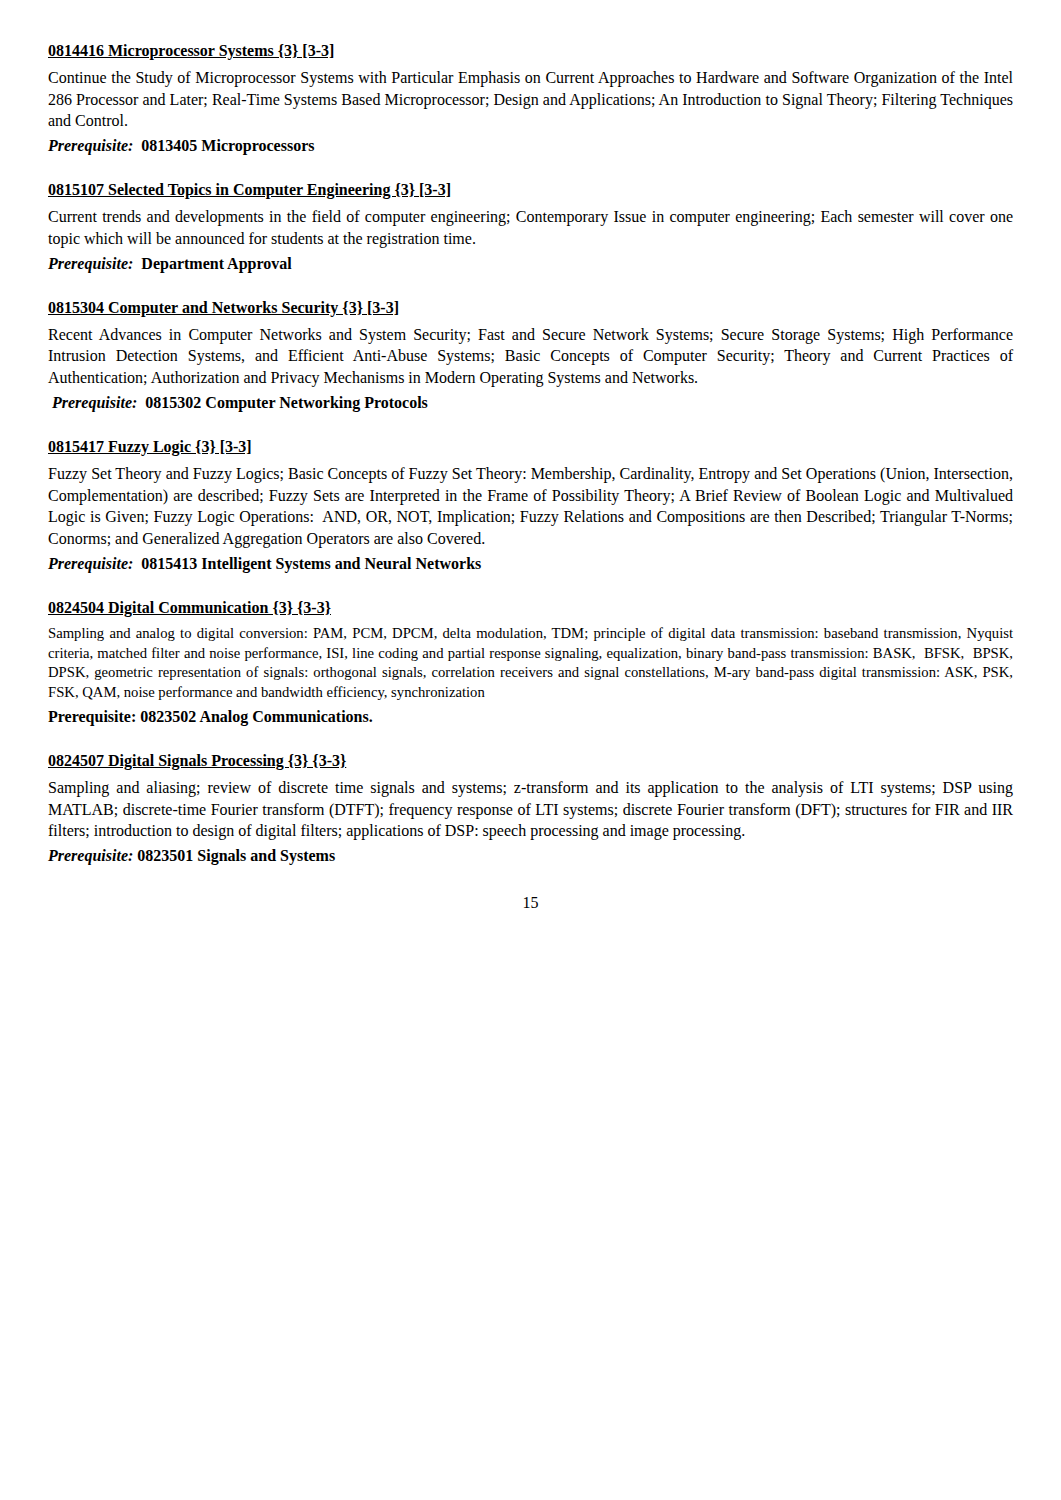0814416 Microprocessor Systems {3} [3-3]
Continue the Study of Microprocessor Systems with Particular Emphasis on Current Approaches to Hardware and Software Organization of the Intel 286 Processor and Later; Real-Time Systems Based Microprocessor; Design and Applications; An Introduction to Signal Theory; Filtering Techniques and Control.
Prerequisite: 0813405 Microprocessors
0815107 Selected Topics in Computer Engineering {3} [3-3]
Current trends and developments in the field of computer engineering; Contemporary Issue in computer engineering; Each semester will cover one topic which will be announced for students at the registration time.
Prerequisite: Department Approval
0815304 Computer and Networks Security {3} [3-3]
Recent Advances in Computer Networks and System Security; Fast and Secure Network Systems; Secure Storage Systems; High Performance Intrusion Detection Systems, and Efficient Anti-Abuse Systems; Basic Concepts of Computer Security; Theory and Current Practices of Authentication; Authorization and Privacy Mechanisms in Modern Operating Systems and Networks.
Prerequisite: 0815302 Computer Networking Protocols
0815417 Fuzzy Logic {3} [3-3]
Fuzzy Set Theory and Fuzzy Logics; Basic Concepts of Fuzzy Set Theory: Membership, Cardinality, Entropy and Set Operations (Union, Intersection, Complementation) are described; Fuzzy Sets are Interpreted in the Frame of Possibility Theory; A Brief Review of Boolean Logic and Multivalued Logic is Given; Fuzzy Logic Operations: AND, OR, NOT, Implication; Fuzzy Relations and Compositions are then Described; Triangular T-Norms; Conorms; and Generalized Aggregation Operators are also Covered.
Prerequisite: 0815413 Intelligent Systems and Neural Networks
0824504 Digital Communication {3} {3-3}
Sampling and analog to digital conversion: PAM, PCM, DPCM, delta modulation, TDM; principle of digital data transmission: baseband transmission, Nyquist criteria, matched filter and noise performance, ISI, line coding and partial response signaling, equalization, binary band-pass transmission: BASK, BFSK, BPSK, DPSK, geometric representation of signals: orthogonal signals, correlation receivers and signal constellations, M-ary band-pass digital transmission: ASK, PSK, FSK, QAM, noise performance and bandwidth efficiency, synchronization
Prerequisite: 0823502 Analog Communications.
0824507 Digital Signals Processing {3} {3-3}
Sampling and aliasing; review of discrete time signals and systems; z-transform and its application to the analysis of LTI systems; DSP using MATLAB; discrete-time Fourier transform (DTFT); frequency response of LTI systems; discrete Fourier transform (DFT); structures for FIR and IIR filters; introduction to design of digital filters; applications of DSP: speech processing and image processing.
Prerequisite: 0823501 Signals and Systems
15